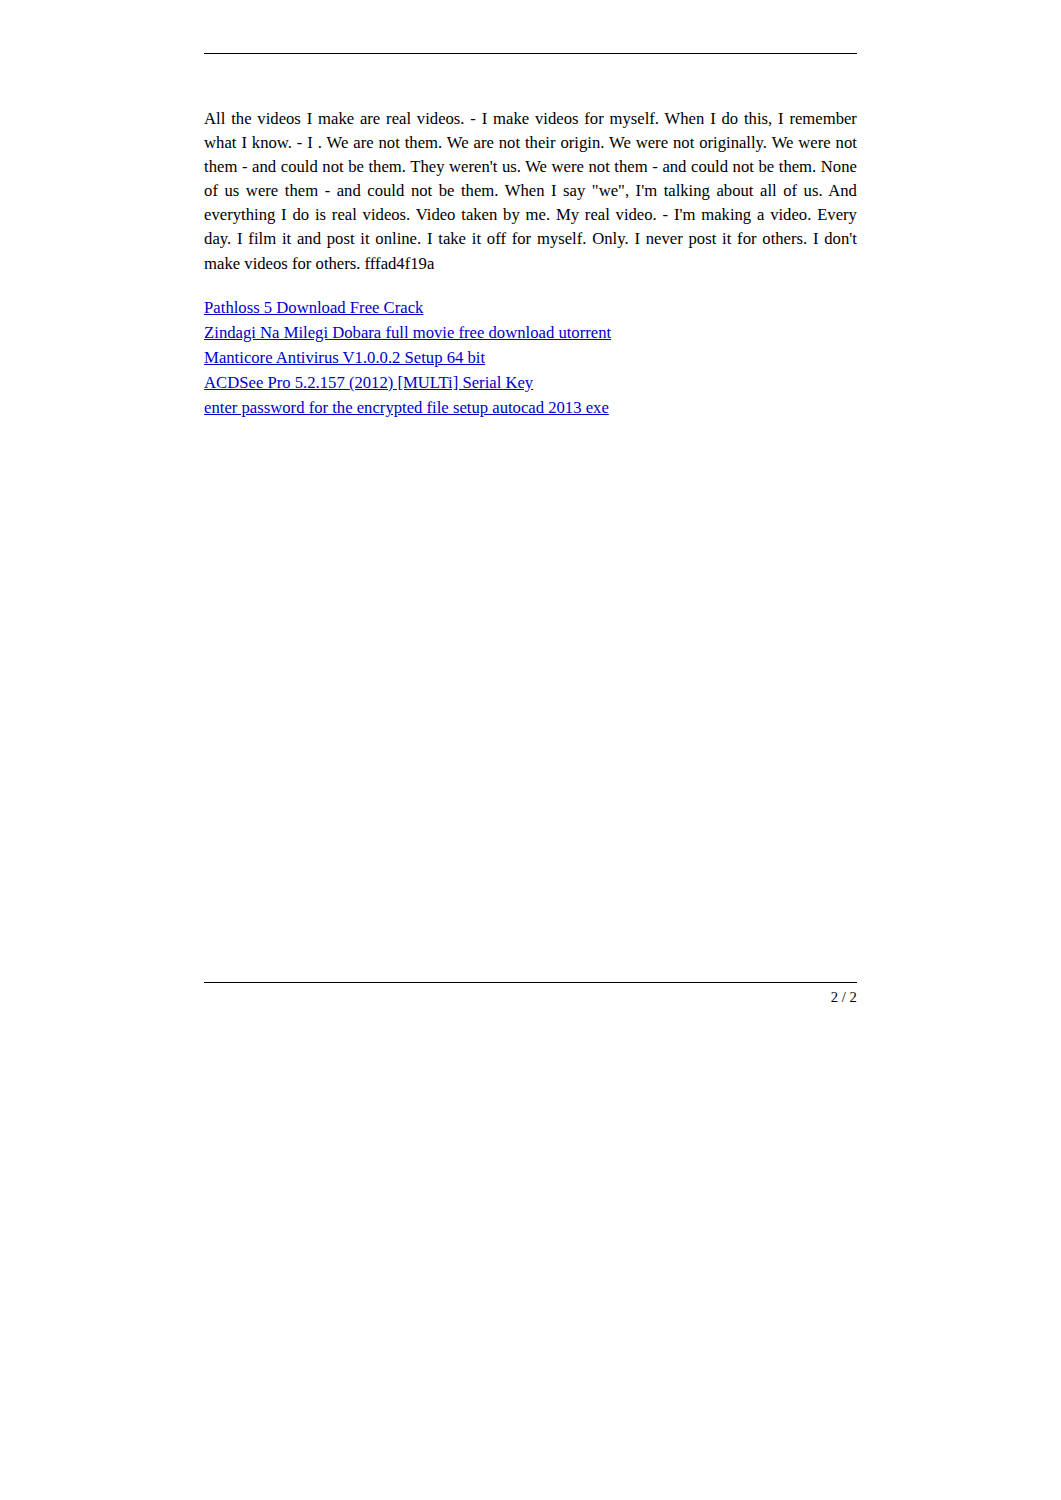All the videos I make are real videos. - I make videos for myself. When I do this, I remember what I know. - I . We are not them. We are not their origin. We were not originally. We were not them - and could not be them. They weren't us. We were not them - and could not be them. None of us were them - and could not be them. When I say "we", I'm talking about all of us. And everything I do is real videos. Video taken by me. My real video. - I'm making a video. Every day. I film it and post it online. I take it off for myself. Only. I never post it for others. I don't make videos for others. fffad4f19a
Pathloss 5 Download Free Crack
Zindagi Na Milegi Dobara full movie free download utorrent
Manticore Antivirus V1.0.0.2 Setup 64 bit
ACDSee Pro 5.2.157 (2012) [MULTi] Serial Key
enter password for the encrypted file setup autocad 2013 exe
2 / 2